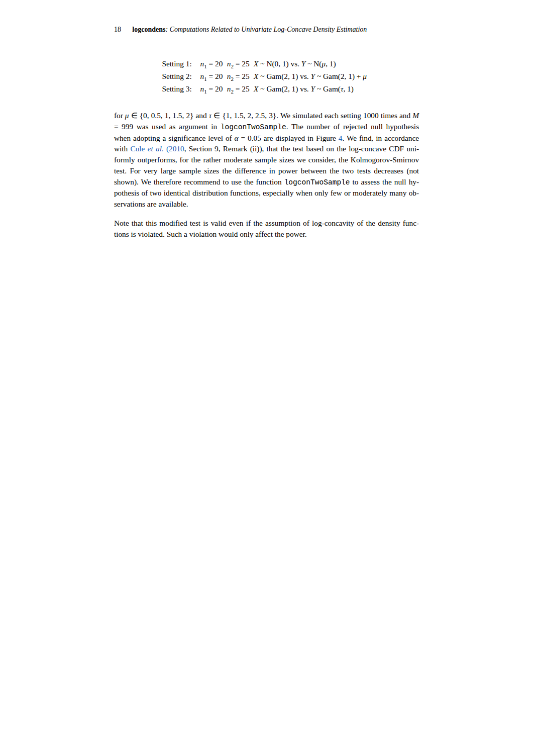18 logcondens: Computations Related to Univariate Log-Concave Density Estimation
| Setting 1: | n 1 = 20 | n 2 = 25 | X ~ N(0, 1) vs. Y ~ N( μ , 1) |
| Setting 2: | n 1 = 20 | n 2 = 25 | X ~ Gam(2, 1) vs. Y ~ Gam(2, 1) + μ |
| Setting 3: | n 1 = 20 | n 2 = 25 | X ~ Gam(2, 1) vs. Y ~ Gam( τ , 1) |
for μ ∈ {0, 0.5, 1, 1.5, 2} and τ ∈ {1, 1.5, 2, 2.5, 3}. We simulated each setting 1000 times and M = 999 was used as argument in logconTwoSample. The number of rejected null hypothesis when adopting a significance level of α = 0.05 are displayed in Figure 4. We find, in accordance with Cule et al. (2010, Section 9, Remark (ii)), that the test based on the log-concave CDF uniformly outperforms, for the rather moderate sample sizes we consider, the Kolmogorov-Smirnov test. For very large sample sizes the difference in power between the two tests decreases (not shown). We therefore recommend to use the function logconTwoSample to assess the null hypothesis of two identical distribution functions, especially when only few or moderately many observations are available.
Note that this modified test is valid even if the assumption of log-concavity of the density functions is violated. Such a violation would only affect the power.